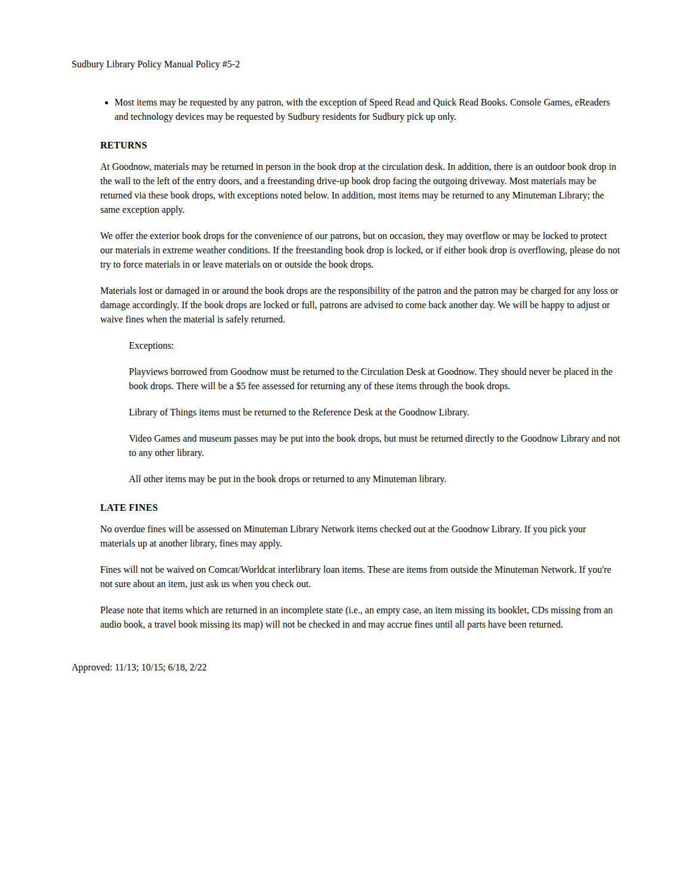Sudbury Library Policy Manual Policy #5-2
Most items may be requested by any patron, with the exception of Speed Read and Quick Read Books. Console Games, eReaders and technology devices may be requested by Sudbury residents for Sudbury pick up only.
RETURNS
At Goodnow, materials may be returned in person in the book drop at the circulation desk. In addition, there is an outdoor book drop in the wall to the left of the entry doors, and a freestanding drive-up book drop facing the outgoing driveway. Most materials may be returned via these book drops, with exceptions noted below. In addition, most items may be returned to any Minuteman Library; the same exception apply.
We offer the exterior book drops for the convenience of our patrons, but on occasion, they may overflow or may be locked to protect our materials in extreme weather conditions. If the freestanding book drop is locked, or if either book drop is overflowing, please do not try to force materials in or leave materials on or outside the book drops.
Materials lost or damaged in or around the book drops are the responsibility of the patron and the patron may be charged for any loss or damage accordingly. If the book drops are locked or full, patrons are advised to come back another day. We will be happy to adjust or waive fines when the material is safely returned.
Exceptions:
Playviews borrowed from Goodnow must be returned to the Circulation Desk at Goodnow. They should never be placed in the book drops. There will be a $5 fee assessed for returning any of these items through the book drops.
Library of Things items must be returned to the Reference Desk at the Goodnow Library.
Video Games and museum passes may be put into the book drops, but must be returned directly to the Goodnow Library and not to any other library.
All other items may be put in the book drops or returned to any Minuteman library.
LATE FINES
No overdue fines will be assessed on Minuteman Library Network items checked out at the Goodnow Library. If you pick your materials up at another library, fines may apply.
Fines will not be waived on Comcat/Worldcat interlibrary loan items. These are items from outside the Minuteman Network. If you're not sure about an item, just ask us when you check out.
Please note that items which are returned in an incomplete state (i.e., an empty case, an item missing its booklet, CDs missing from an audio book, a travel book missing its map) will not be checked in and may accrue fines until all parts have been returned.
Approved: 11/13; 10/15; 6/18, 2/22